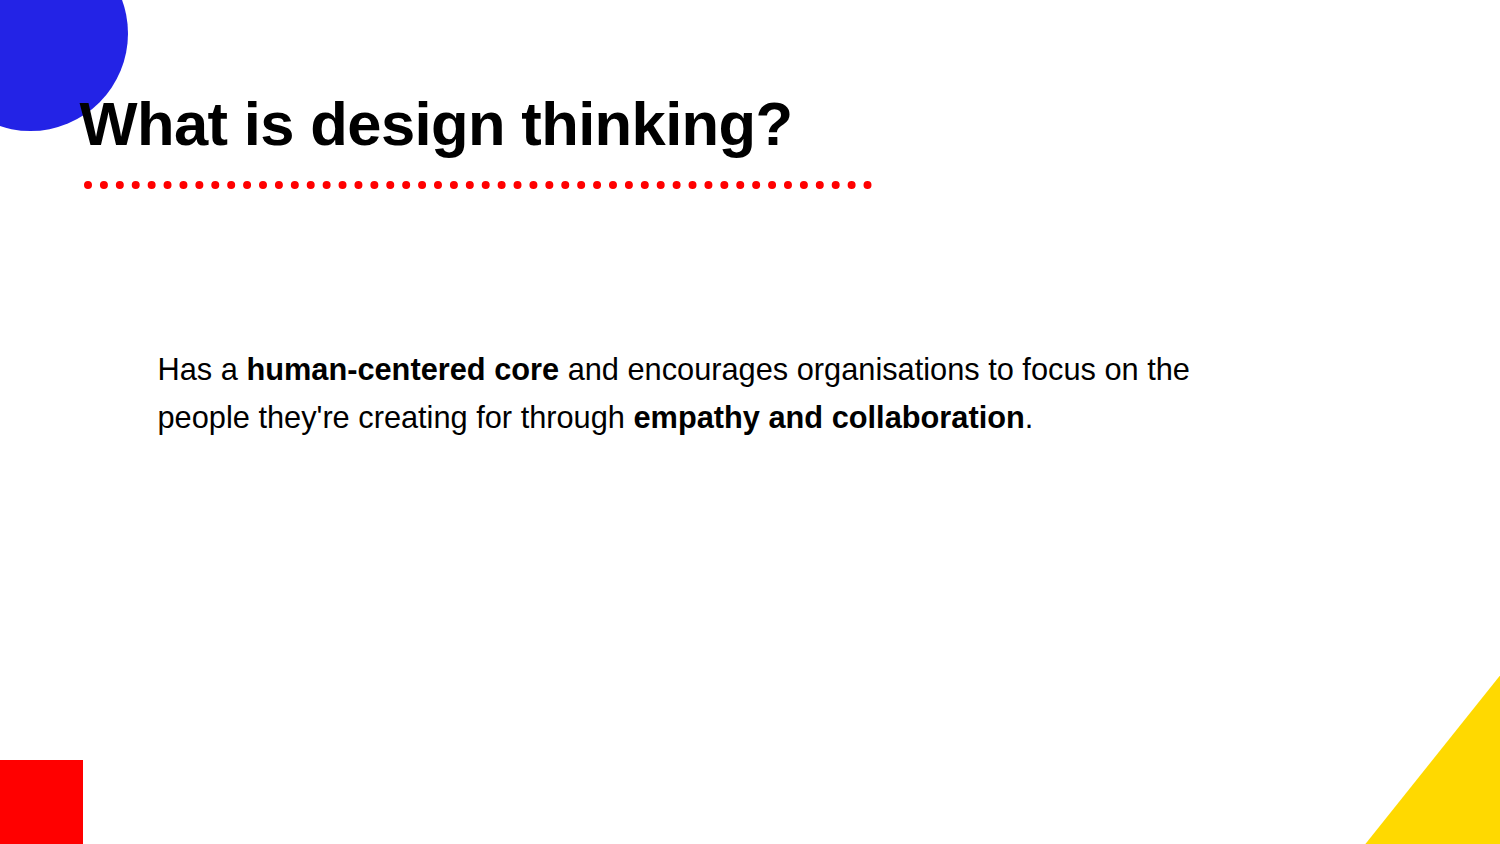What is design thinking?
Has a human-centered core and encourages organisations to focus on the people they're creating for through empathy and collaboration.